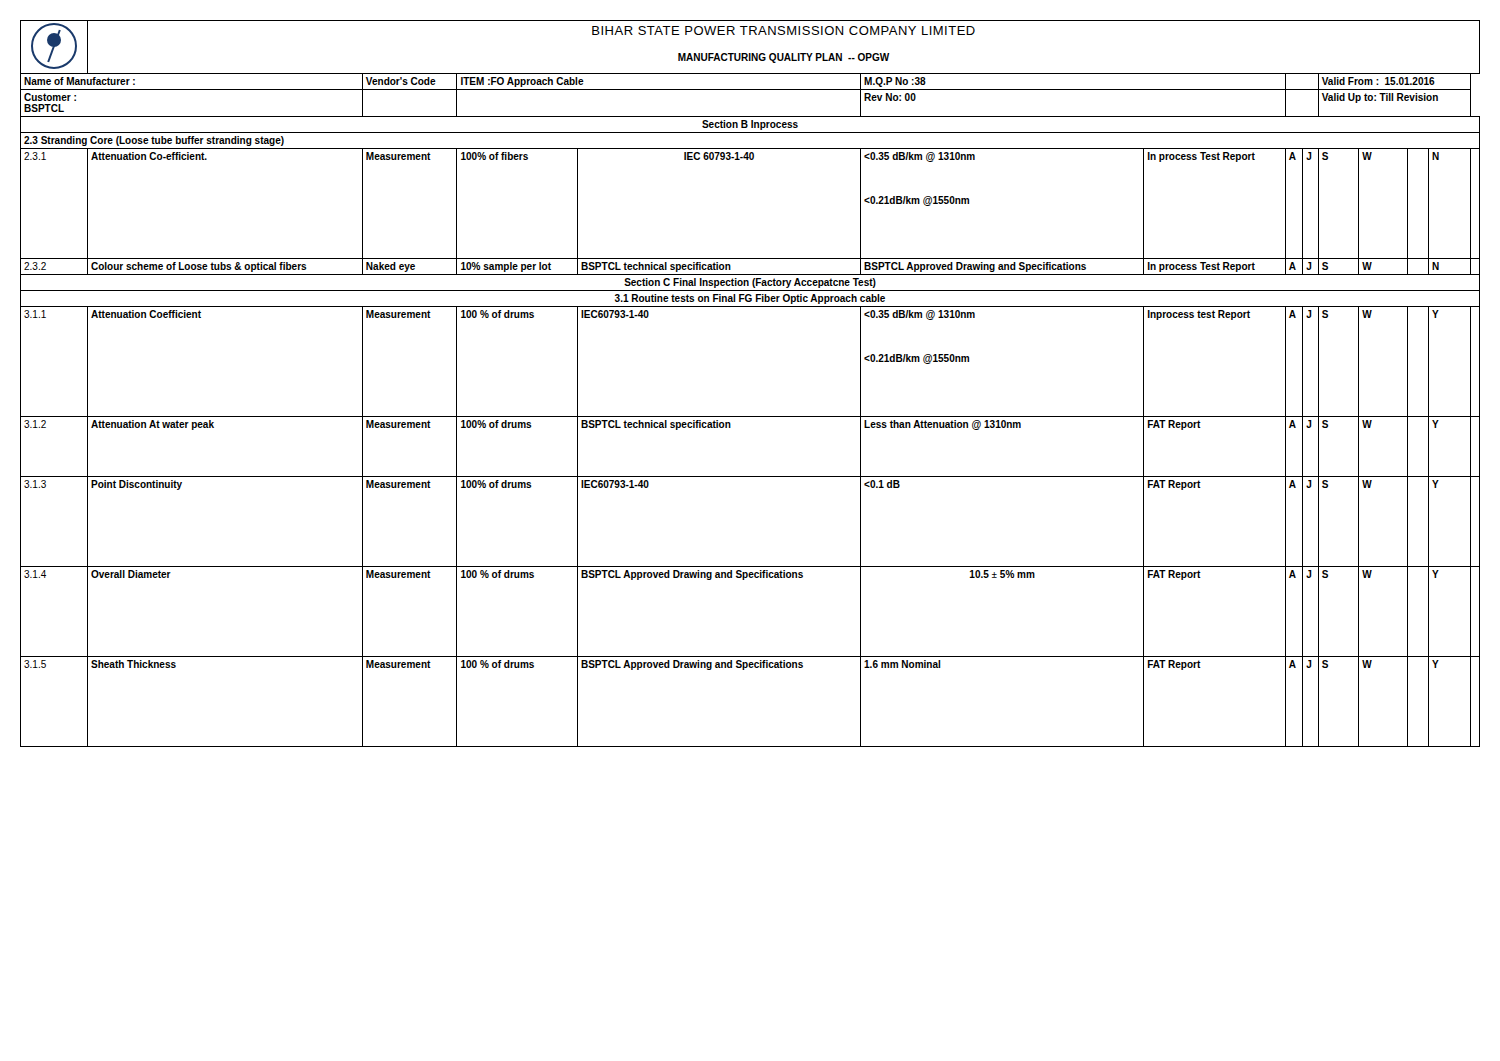| | BIHAR STATE POWER TRANSMISSION COMPANY LIMITED |
| MANUFACTURING QUALITY PLAN -- OPGW |
| Name of Manufacturer : | Vendor's Code | ITEM :FO Approach Cable | M.Q.P No :38 | | Valid From : 15.01.2016 |
| Customer : BSPTCL | | | Rev No: 00 | | Valid Up to: Till Revision |
| Section B Inprocess |
| 2.3 Stranding Core (Loose tube buffer stranding stage) |
| 2.3.1 | Attenuation Co-efficient. | Measurement | 100% of fibers | IEC 60793-1-40 | <0.35 dB/km @ 1310nm <0.21dB/km @1550nm | In process Test Report | A | J | S | W | | N | |
| 2.3.2 | Colour scheme of Loose tubs & optical fibers | Naked eye | 10% sample per lot | BSPTCL technical specification | BSPTCL Approved Drawing and Specifications | In process Test Report | A | J | S | W | | N | |
| Section C Final Inspection (Factory Accepatcne Test) |
| 3.1 Routine tests on Final FG Fiber Optic Approach cable |
| 3.1.1 | Attenuation Coefficient | Measurement | 100 % of drums | IEC60793-1-40 | <0.35 dB/km @ 1310nm <0.21dB/km @1550nm | Inprocess test Report | A | J | S | W | | Y | |
| 3.1.2 | Attenuation At water peak | Measurement | 100% of drums | BSPTCL technical specification | Less than Attenuation @ 1310nm | FAT Report | A | J | S | W | | Y | |
| 3.1.3 | Point Discontinuity | Measurement | 100% of drums | IEC60793-1-40 | <0.1 dB | FAT Report | A | J | S | W | | Y | |
| 3.1.4 | Overall Diameter | Measurement | 100 % of drums | BSPTCL Approved Drawing and Specifications | 10.5 ± 5% mm | FAT Report | A | J | S | W | | Y | |
| 3.1.5 | Sheath Thickness | Measurement | 100 % of drums | BSPTCL Approved Drawing and Specifications | 1.6 mm Nominal | FAT Report | A | J | S | W | | Y | |